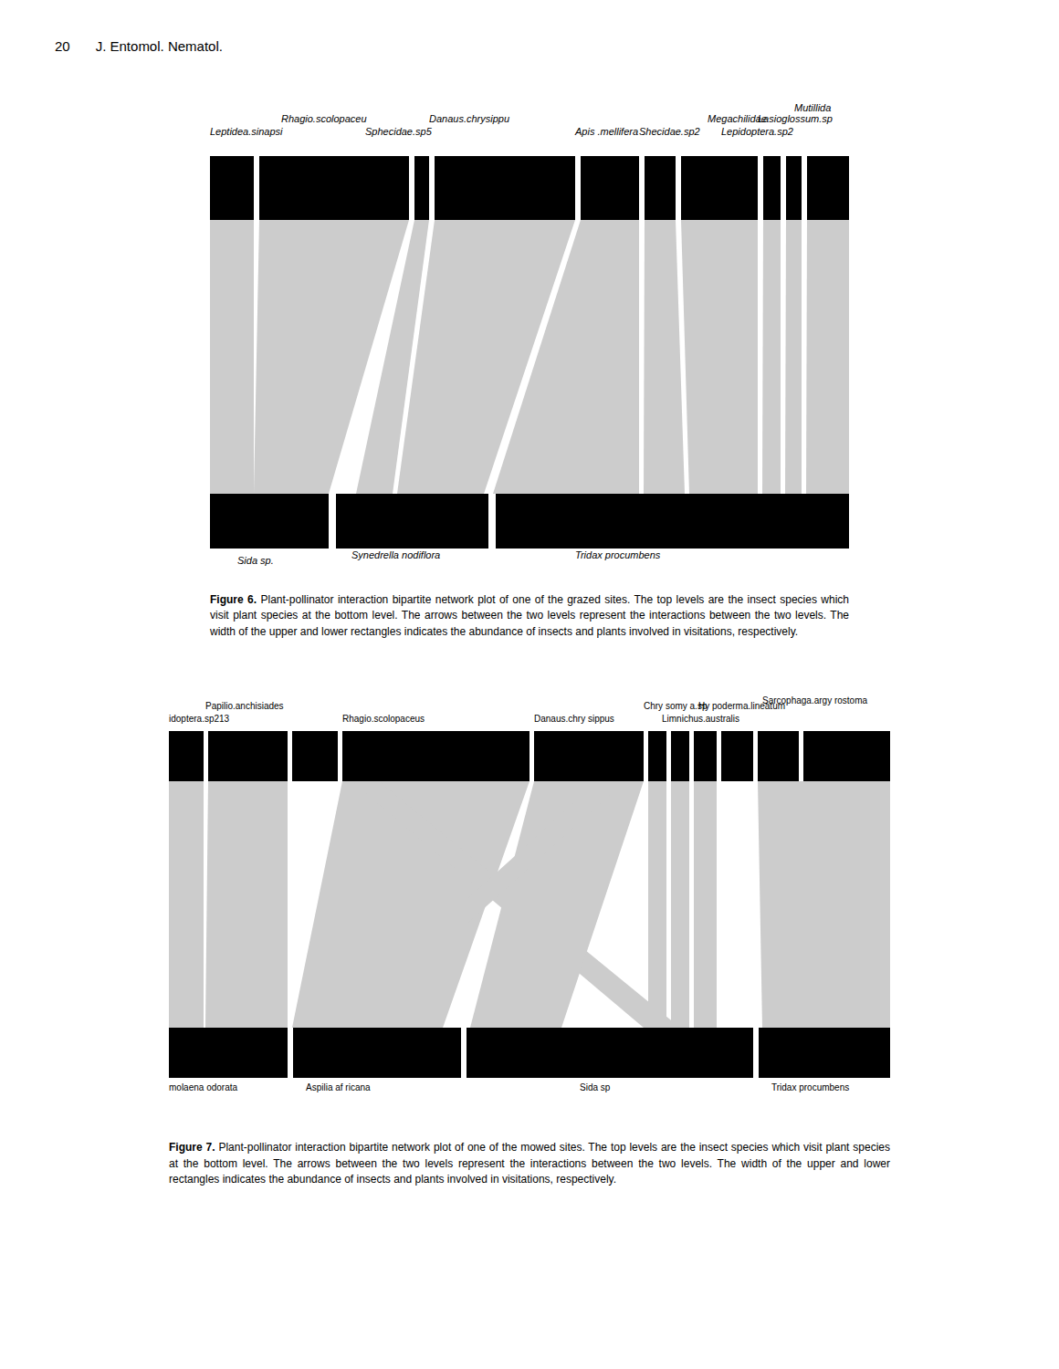20 J. Entomol. Nematol.
Leptidea.sinapsi Rhagio.scolopaceu Sphecidae.sp5 Danaus.chrysippu Apis .mellifera Shecidae.sp2 Megachilidae Lasioglossum.sp Lepidoptera.sp2 Mutillida
Sida sp. Synedrella nodiflora Tridax procumbens
Figure 6. Plant-pollinator interaction bipartite network plot of one of the grazed sites. The top levels are the insect species which visit plant species at the bottom level. The arrows between the two levels represent the interactions between the two levels. The width of the upper and lower rectangles indicates the abundance of insects and plants involved in visitations, respectively.
idoptera.sp213 Papilio.anchisiades Rhagio.scolopaceus Danaus.chry sippus Chry somy a.sp Hy poderma.lineatum Limnichus.australis Sarcophaga.argy rostoma
molaena odorata Aspilia af ricana Sida sp Tridax procumbens
Figure 7. Plant-pollinator interaction bipartite network plot of one of the mowed sites. The top levels are the insect species which visit plant species at the bottom level. The arrows between the two levels represent the interactions between the two levels. The width of the upper and lower rectangles indicates the abundance of insects and plants involved in visitations, respectively.